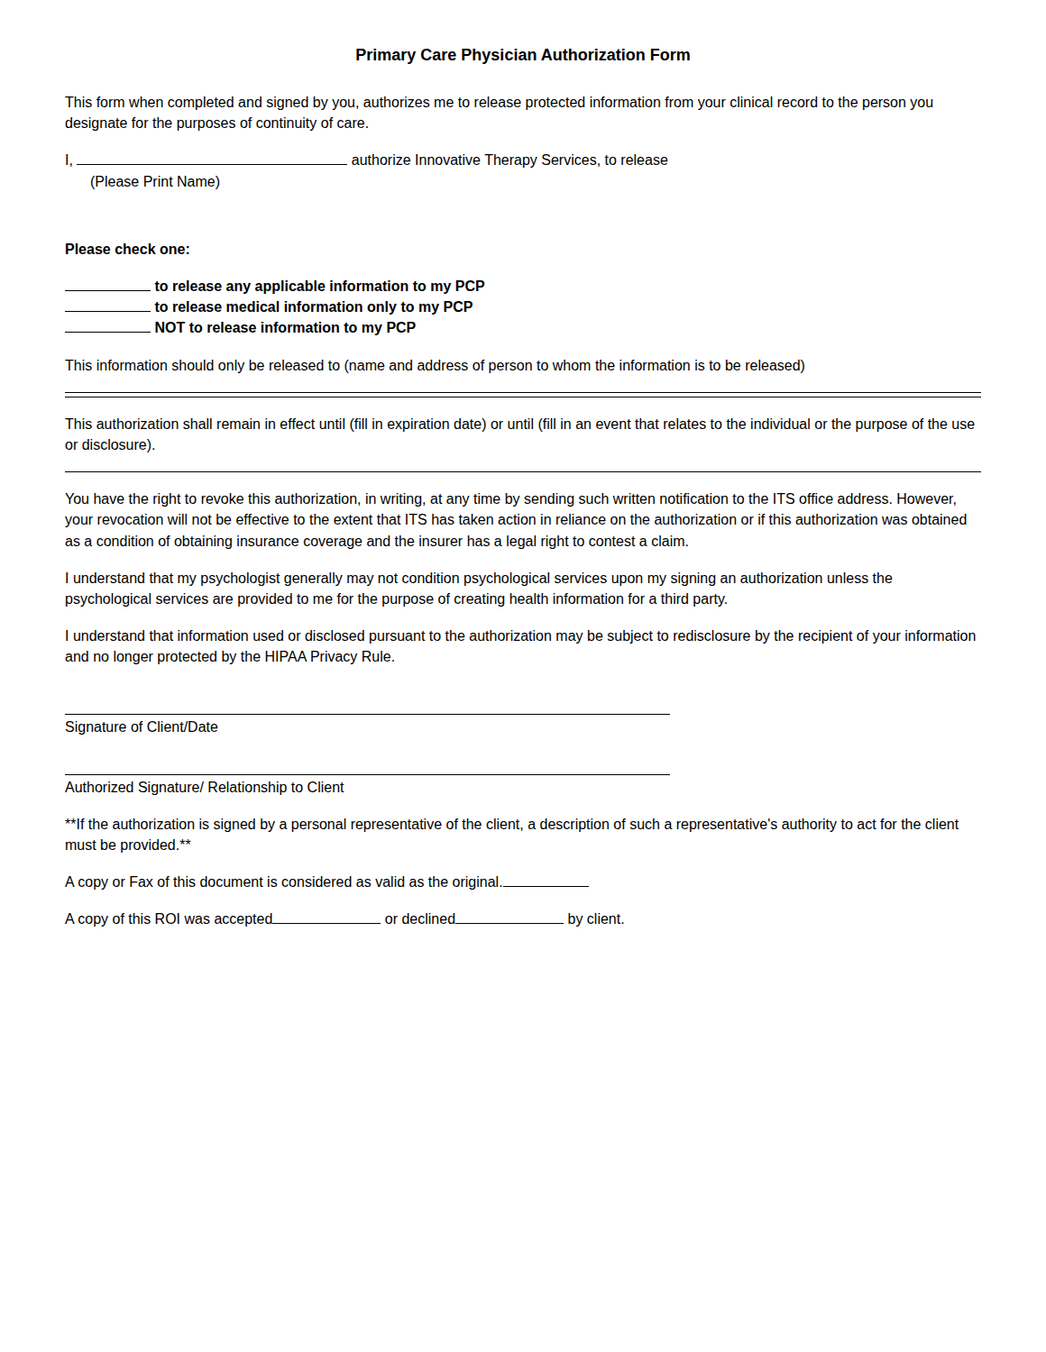Primary Care Physician Authorization Form
This form when completed and signed by you, authorizes me to release protected information from your clinical record to the person you designate for the purposes of continuity of care.
I, authorize Innovative Therapy Services, to release
(Please Print Name)
Please check one:
to release any applicable information to my PCP
to release medical information only to my PCP
NOT to release information to my PCP
This information should only be released to (name and address of person to whom the information is to be released)
This authorization shall remain in effect until (fill in expiration date) or until (fill in an event that relates to the individual or the purpose of the use or disclosure).
You have the right to revoke this authorization, in writing, at any time by sending such written notification to the ITS office address. However, your revocation will not be effective to the extent that ITS has taken action in reliance on the authorization or if this authorization was obtained as a condition of obtaining insurance coverage and the insurer has a legal right to contest a claim.
I understand that my psychologist generally may not condition psychological services upon my signing an authorization unless the psychological services are provided to me for the purpose of creating health information for a third party.
I understand that information used or disclosed pursuant to the authorization may be subject to redisclosure by the recipient of your information and no longer protected by the HIPAA Privacy Rule.
Signature of Client/Date
Authorized Signature/ Relationship to Client
**If the authorization is signed by a personal representative of the client, a description of such a representative's authority to act for the client must be provided.**
A copy or Fax of this document is considered as valid as the original.
A copy of this ROI was accepted or declined by client.